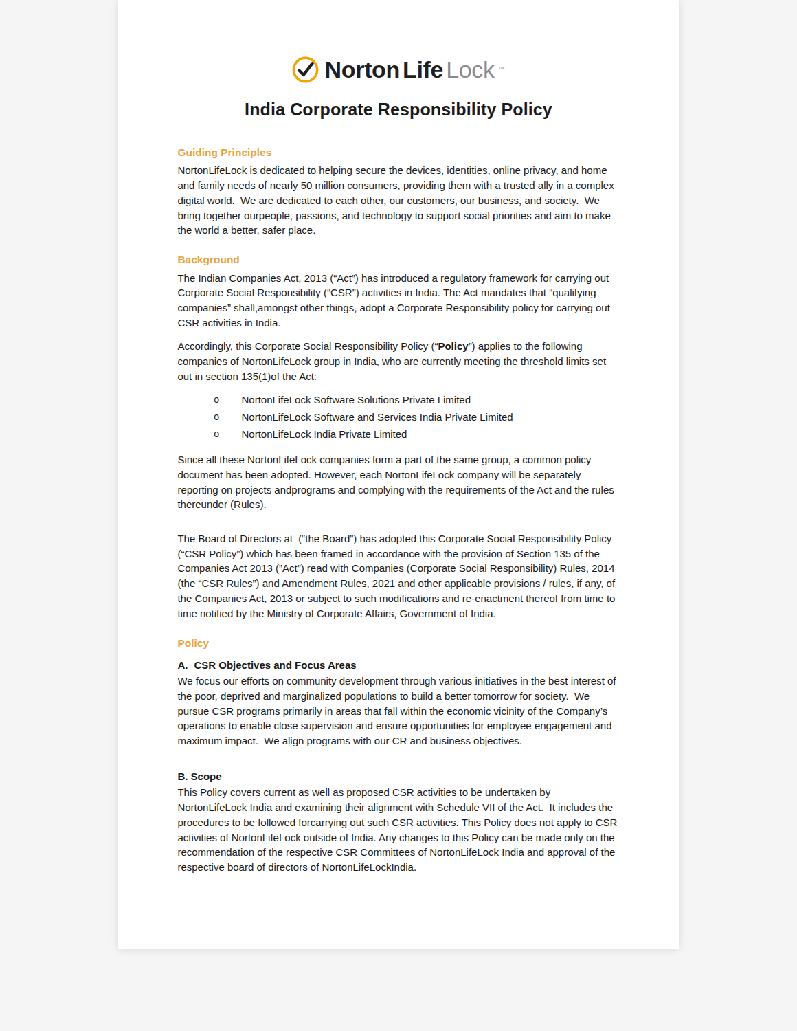Norton Life Lock™
India Corporate Responsibility Policy
Guiding Principles
NortonLifeLock is dedicated to helping secure the devices, identities, online privacy, and home and family needs of nearly 50 million consumers, providing them with a trusted ally in a complex digital world. We are dedicated to each other, our customers, our business, and society. We bring together ourpeople, passions, and technology to support social priorities and aim to make the world a better, safer place.
Background
The Indian Companies Act, 2013 (“Act”) has introduced a regulatory framework for carrying out Corporate Social Responsibility (“CSR”) activities in India. The Act mandates that “qualifying companies” shall,amongst other things, adopt a Corporate Responsibility policy for carrying out CSR activities in India.
Accordingly, this Corporate Social Responsibility Policy (“Policy”) applies to the following companies of NortonLifeLock group in India, who are currently meeting the threshold limits set out in section 135(1)of the Act:
NortonLifeLock Software Solutions Private Limited
NortonLifeLock Software and Services India Private Limited
NortonLifeLock India Private Limited
Since all these NortonLifeLock companies form a part of the same group, a common policy document has been adopted. However, each NortonLifeLock company will be separately reporting on projects andprograms and complying with the requirements of the Act and the rules thereunder (Rules).
The Board of Directors at (“the Board”) has adopted this Corporate Social Responsibility Policy (“CSR Policy”) which has been framed in accordance with the provision of Section 135 of the Companies Act 2013 (”Act”) read with Companies (Corporate Social Responsibility) Rules, 2014 (the “CSR Rules”) and Amendment Rules, 2021 and other applicable provisions / rules, if any, of the Companies Act, 2013 or subject to such modifications and re-enactment thereof from time to time notified by the Ministry of Corporate Affairs, Government of India.
Policy
A. CSR Objectives and Focus Areas
We focus our efforts on community development through various initiatives in the best interest of the poor, deprived and marginalized populations to build a better tomorrow for society. We pursue CSR programs primarily in areas that fall within the economic vicinity of the Company’s operations to enable close supervision and ensure opportunities for employee engagement and maximum impact. We align programs with our CR and business objectives.
B. Scope
This Policy covers current as well as proposed CSR activities to be undertaken by NortonLifeLock India and examining their alignment with Schedule VII of the Act. It includes the procedures to be followed forcarrying out such CSR activities. This Policy does not apply to CSR activities of NortonLifeLock outside of India. Any changes to this Policy can be made only on the recommendation of the respective CSR Committees of NortonLifeLock India and approval of the respective board of directors of NortonLifeLockIndia.